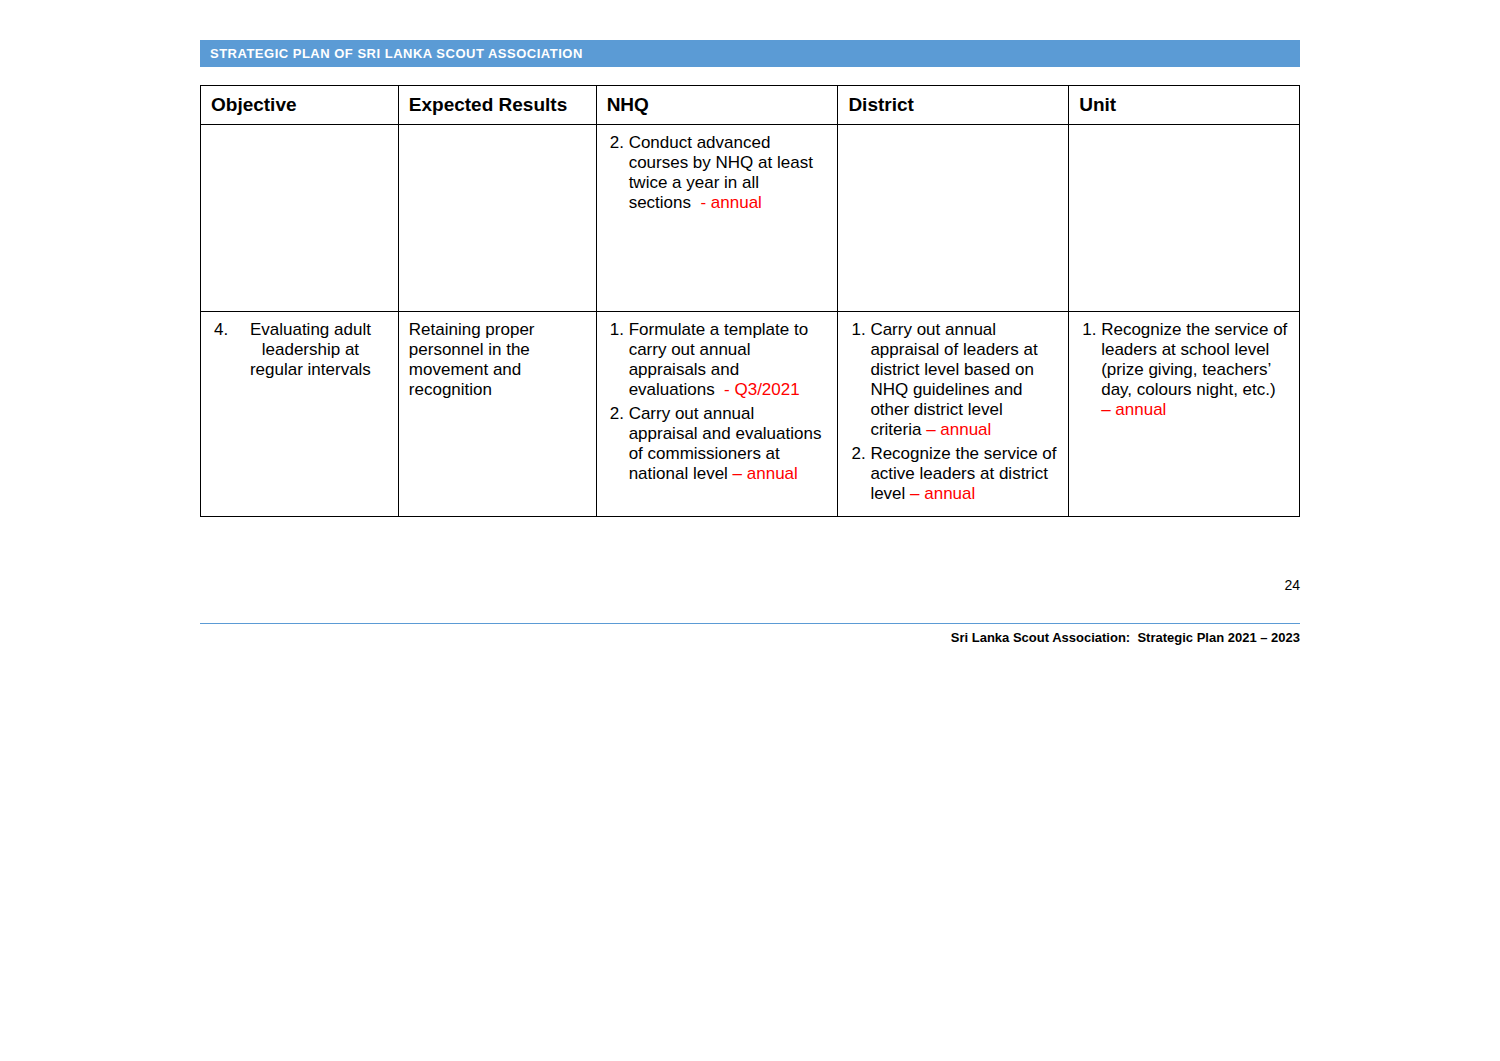STRATEGIC PLAN OF SRI LANKA SCOUT ASSOCIATION
| Objective | Expected Results | NHQ | District | Unit |
| --- | --- | --- | --- | --- |
| | | Conduct advanced courses by NHQ at least twice a year in all sections - annual | | |
| Evaluating adult leadership at regular intervals | Retaining proper personnel in the movement and recognition | Formulate a template to carry out annual appraisals and evaluations - Q3/2021 Carry out annual appraisal and evaluations of commissioners at national level – annual | Carry out annual appraisal of leaders at district level based on NHQ guidelines and other district level criteria – annual Recognize the service of active leaders at district level – annual | Recognize the service of leaders at school level (prize giving, teachers’ day, colours night, etc.) – annual |
24
Sri Lanka Scout Association: Strategic Plan 2021 – 2023